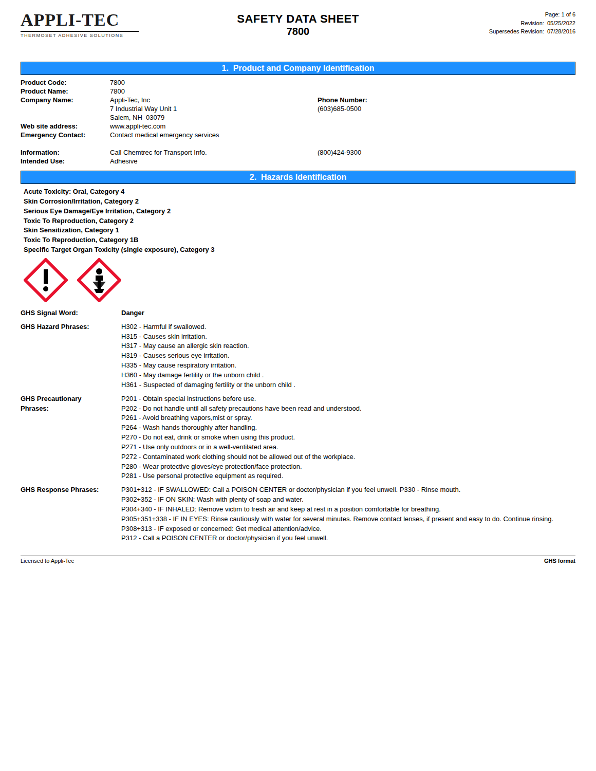APPLI-TEC
THERMOSET ADHESIVE SOLUTIONS
SAFETY DATA SHEET
7800
Page: 1 of 6
Revision: 05/25/2022
Supersedes Revision: 07/28/2016
1. Product and Company Identification
| Product Code: | 7800 | |
| Product Name: | 7800 | |
| Company Name: | Appli-Tec, Inc | Phone Number: |
| | 7 Industrial Way Unit 1 | (603)685-0500 |
| | Salem, NH 03079 | |
| Web site address: | www.appli-tec.com | |
| Emergency Contact: | Contact medical emergency services | |
| Information: | Call Chemtrec for Transport Info. | (800)424-9300 |
| Intended Use: | Adhesive | |
2. Hazards Identification
Acute Toxicity: Oral, Category 4
Skin Corrosion/Irritation, Category 2
Serious Eye Damage/Eye Irritation, Category 2
Toxic To Reproduction, Category 2
Skin Sensitization, Category 1
Toxic To Reproduction, Category 1B
Specific Target Organ Toxicity (single exposure), Category 3
| GHS Signal Word: | Danger |
| GHS Hazard Phrases: | H302 - Harmful if swallowed. H315 - Causes skin irritation. H317 - May cause an allergic skin reaction. H319 - Causes serious eye irritation. H335 - May cause respiratory irritation. H360 - May damage fertility or the unborn child . H361 - Suspected of damaging fertility or the unborn child . |
| GHS Precautionary Phrases: | P201 - Obtain special instructions before use. P202 - Do not handle until all safety precautions have been read and understood. P261 - Avoid breathing vapors,mist or spray. P264 - Wash hands thoroughly after handling. P270 - Do not eat, drink or smoke when using this product. P271 - Use only outdoors or in a well-ventilated area. P272 - Contaminated work clothing should not be allowed out of the workplace. P280 - Wear protective gloves/eye protection/face protection. P281 - Use personal protective equipment as required. |
| GHS Response Phrases: | P301+312 - IF SWALLOWED: Call a POISON CENTER or doctor/physician if you feel unwell. P330 - Rinse mouth. P302+352 - IF ON SKIN: Wash with plenty of soap and water. P304+340 - IF INHALED: Remove victim to fresh air and keep at rest in a position comfortable for breathing. P305+351+338 - IF IN EYES: Rinse cautiously with water for several minutes. Remove contact lenses, if present and easy to do. Continue rinsing. P308+313 - IF exposed or concerned: Get medical attention/advice. P312 - Call a POISON CENTER or doctor/physician if you feel unwell. |
Licensed to Appli-Tec
GHS format